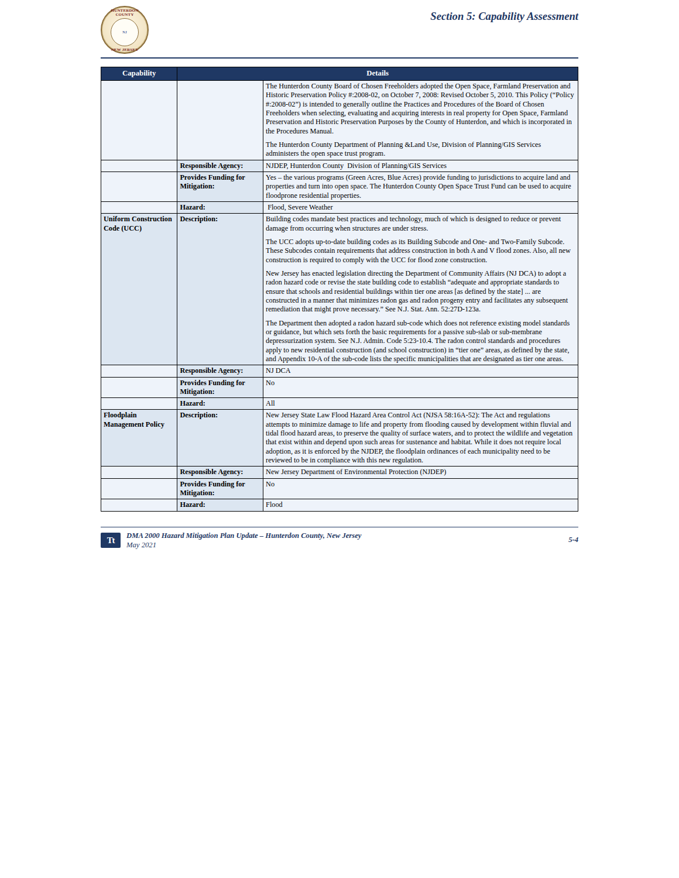HUNTERDON COUNTY
NJ
NEW JERSEY
Section 5: Capability Assessment
| Capability | Details |
| --- | --- |
| | | The Hunterdon County Board of Chosen Freeholders adopted the Open Space, Farmland Preservation and Historic Preservation Policy #:2008-02, on October 7, 2008: Revised October 5, 2010. This Policy (“Policy #:2008-02”) is intended to generally outline the Practices and Procedures of the Board of Chosen Freeholders when selecting, evaluating and acquiring interests in real property for Open Space, Farmland Preservation and Historic Preservation Purposes by the County of Hunterdon, and which is incorporated in the Procedures Manual. The Hunterdon County Department of Planning &Land Use, Division of Planning/GIS Services administers the open space trust program. |
| | Responsible Agency: | NJDEP, Hunterdon County Division of Planning/GIS Services |
| | Provides Funding for Mitigation: | Yes – the various programs (Green Acres, Blue Acres) provide funding to jurisdictions to acquire land and properties and turn into open space. The Hunterdon County Open Space Trust Fund can be used to acquire floodprone residential properties. |
| | Hazard: | Flood, Severe Weather |
| Uniform Construction Code (UCC) | Description: | Building codes mandate best practices and technology, much of which is designed to reduce or prevent damage from occurring when structures are under stress. The UCC adopts up-to-date building codes as its Building Subcode and One- and Two-Family Subcode. These Subcodes contain requirements that address construction in both A and V flood zones. Also, all new construction is required to comply with the UCC for flood zone construction. New Jersey has enacted legislation directing the Department of Community Affairs (NJ DCA) to adopt a radon hazard code or revise the state building code to establish “adequate and appropriate standards to ensure that schools and residential buildings within tier one areas [as defined by the state] ... are constructed in a manner that minimizes radon gas and radon progeny entry and facilitates any subsequent remediation that might prove necessary.” See N.J. Stat. Ann. 52:27D-123a. The Department then adopted a radon hazard sub-code which does not reference existing model standards or guidance, but which sets forth the basic requirements for a passive sub-slab or sub-membrane depressurization system. See N.J. Admin. Code 5:23-10.4. The radon control standards and procedures apply to new residential construction (and school construction) in “tier one” areas, as defined by the state, and Appendix 10-A of the sub-code lists the specific municipalities that are designated as tier one areas. |
| | Responsible Agency: | NJ DCA |
| | Provides Funding for Mitigation: | No |
| | Hazard: | All |
| Floodplain Management Policy | Description: | New Jersey State Law Flood Hazard Area Control Act (NJSA 58:16A-52): The Act and regulations attempts to minimize damage to life and property from flooding caused by development within fluvial and tidal flood hazard areas, to preserve the quality of surface waters, and to protect the wildlife and vegetation that exist within and depend upon such areas for sustenance and habitat. While it does not require local adoption, as it is enforced by the NJDEP, the floodplain ordinances of each municipality need to be reviewed to be in compliance with this new regulation. |
| | Responsible Agency: | New Jersey Department of Environmental Protection (NJDEP) |
| | Provides Funding for Mitigation: | No |
| | Hazard: | Flood |
Tt
DMA 2000 Hazard Mitigation Plan Update – Hunterdon County, New Jersey
May 2021
5-4